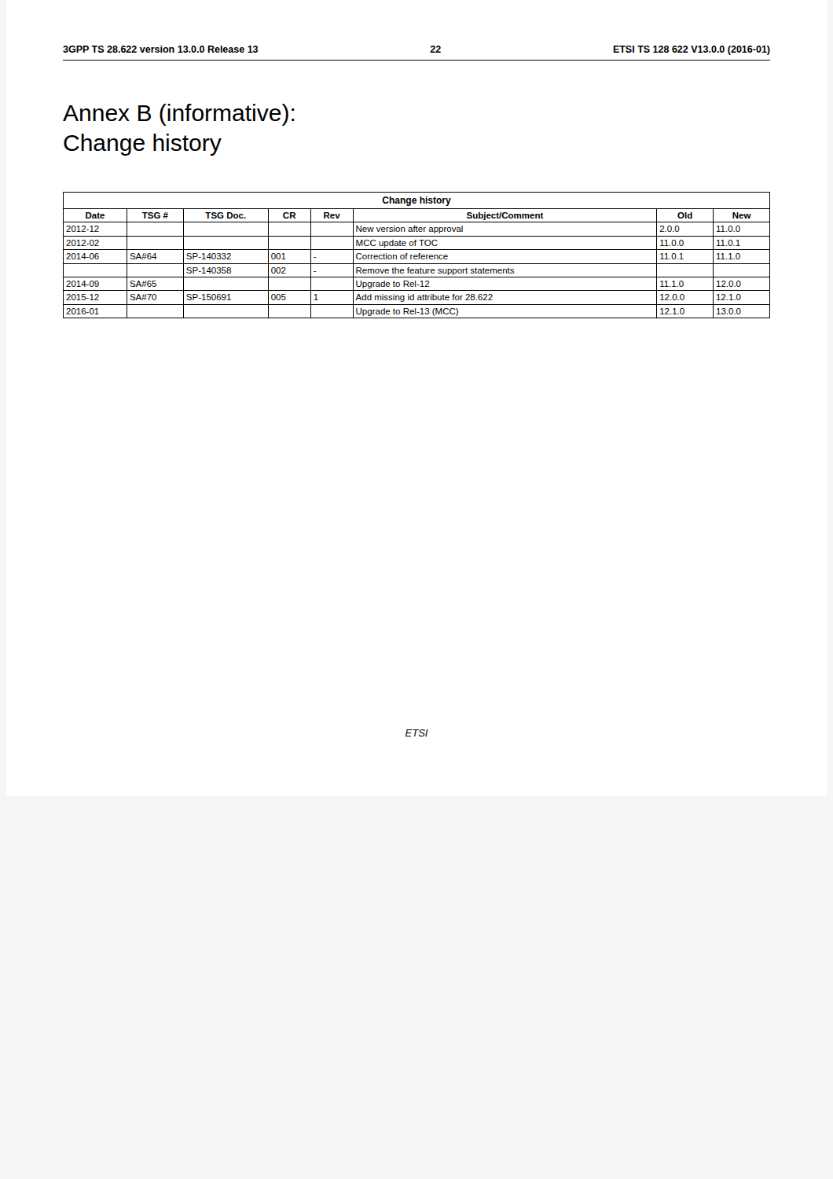3GPP TS 28.622 version 13.0.0 Release 13 22 ETSI TS 128 622 V13.0.0 (2016-01)
Annex B (informative):
Change history
Change history
| Date | TSG # | TSG Doc. | CR | Rev | Subject/Comment | Old | New |
| --- | --- | --- | --- | --- | --- | --- | --- |
| 2012-12 | | | | | New version after approval | 2.0.0 | 11.0.0 |
| 2012-02 | | | | | MCC update of TOC | 11.0.0 | 11.0.1 |
| 2014-06 | SA#64 | SP-140332 | 001 | - | Correction of reference | 11.0.1 | 11.1.0 |
| | | SP-140358 | 002 | - | Remove the feature support statements | | |
| 2014-09 | SA#65 | | | | Upgrade to Rel-12 | 11.1.0 | 12.0.0 |
| 2015-12 | SA#70 | SP-150691 | 005 | 1 | Add missing id attribute for 28.622 | 12.0.0 | 12.1.0 |
| 2016-01 | | | | | Upgrade to Rel-13 (MCC) | 12.1.0 | 13.0.0 |
ETSI